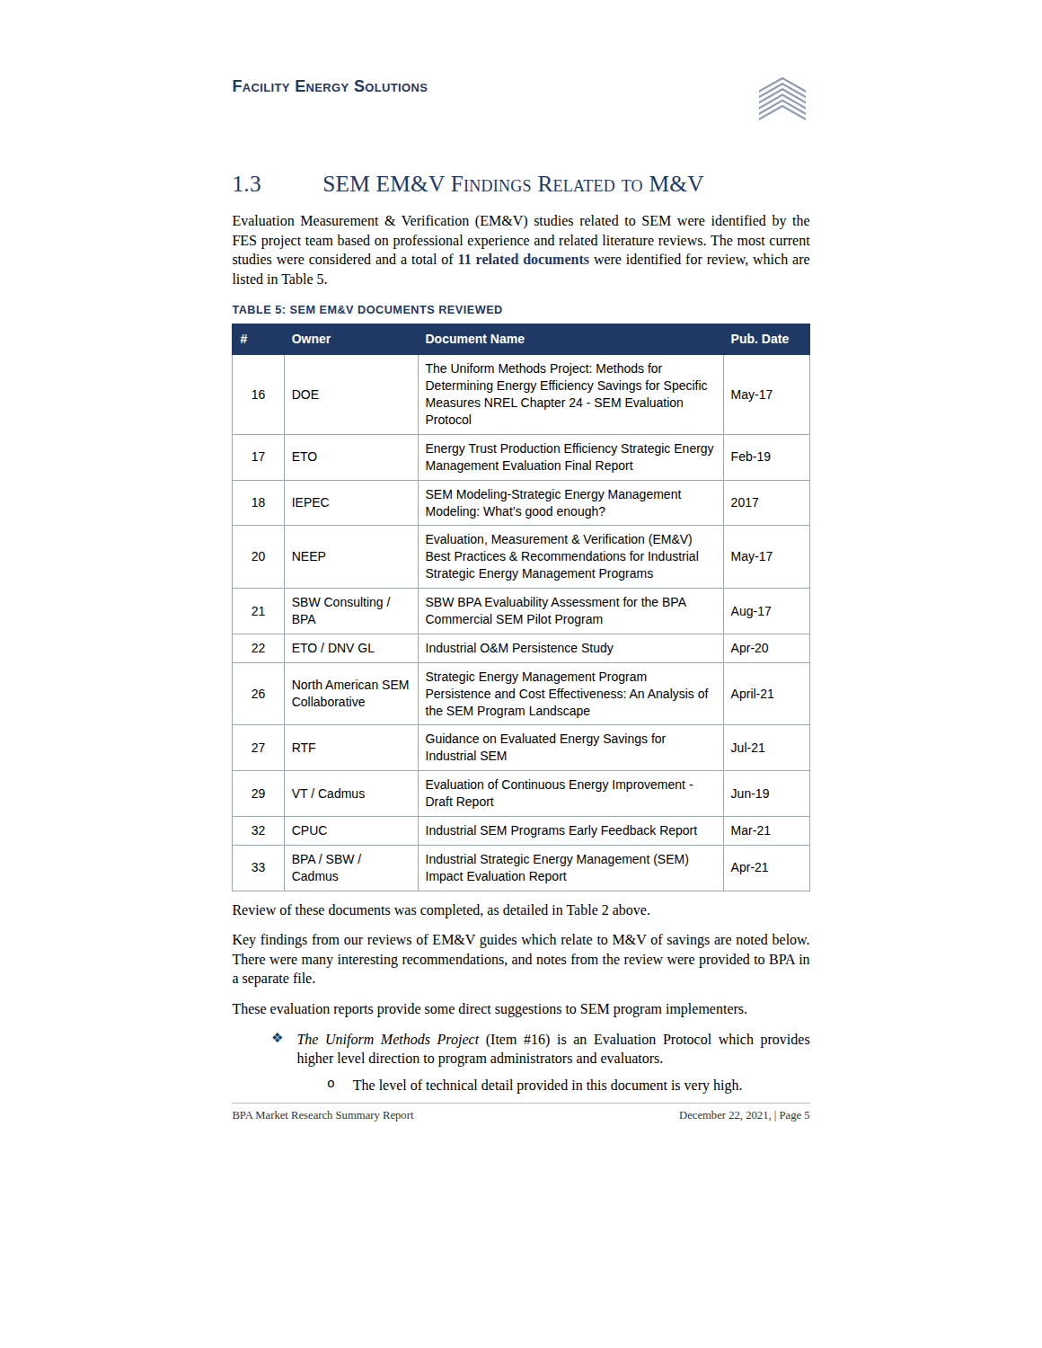Facility Energy Solutions
1.3 SEM EM&V Findings Related to M&V
Evaluation Measurement & Verification (EM&V) studies related to SEM were identified by the FES project team based on professional experience and related literature reviews. The most current studies were considered and a total of 11 related documents were identified for review, which are listed in Table 5.
Table 5: SEM EM&V Documents Reviewed
| # | Owner | Document Name | Pub. Date |
| --- | --- | --- | --- |
| 16 | DOE | The Uniform Methods Project: Methods for Determining Energy Efficiency Savings for Specific Measures NREL Chapter 24 - SEM Evaluation Protocol | May-17 |
| 17 | ETO | Energy Trust Production Efficiency Strategic Energy Management Evaluation Final Report | Feb-19 |
| 18 | IEPEC | SEM Modeling-Strategic Energy Management Modeling: What’s good enough? | 2017 |
| 20 | NEEP | Evaluation, Measurement & Verification (EM&V) Best Practices & Recommendations for Industrial Strategic Energy Management Programs | May-17 |
| 21 | SBW Consulting / BPA | SBW BPA Evaluability Assessment for the BPA Commercial SEM Pilot Program | Aug-17 |
| 22 | ETO / DNV GL | Industrial O&M Persistence Study | Apr-20 |
| 26 | North American SEM Collaborative | Strategic Energy Management Program Persistence and Cost Effectiveness: An Analysis of the SEM Program Landscape | April-21 |
| 27 | RTF | Guidance on Evaluated Energy Savings for Industrial SEM | Jul-21 |
| 29 | VT / Cadmus | Evaluation of Continuous Energy Improvement - Draft Report | Jun-19 |
| 32 | CPUC | Industrial SEM Programs Early Feedback Report | Mar-21 |
| 33 | BPA / SBW / Cadmus | Industrial Strategic Energy Management (SEM) Impact Evaluation Report | Apr-21 |
Review of these documents was completed, as detailed in Table 2 above.
Key findings from our reviews of EM&V guides which relate to M&V of savings are noted below. There were many interesting recommendations, and notes from the review were provided to BPA in a separate file.
These evaluation reports provide some direct suggestions to SEM program implementers.
The Uniform Methods Project (Item #16) is an Evaluation Protocol which provides higher level direction to program administrators and evaluators.
The level of technical detail provided in this document is very high.
BPA Market Research Summary Report December 22, 2021, | Page 5